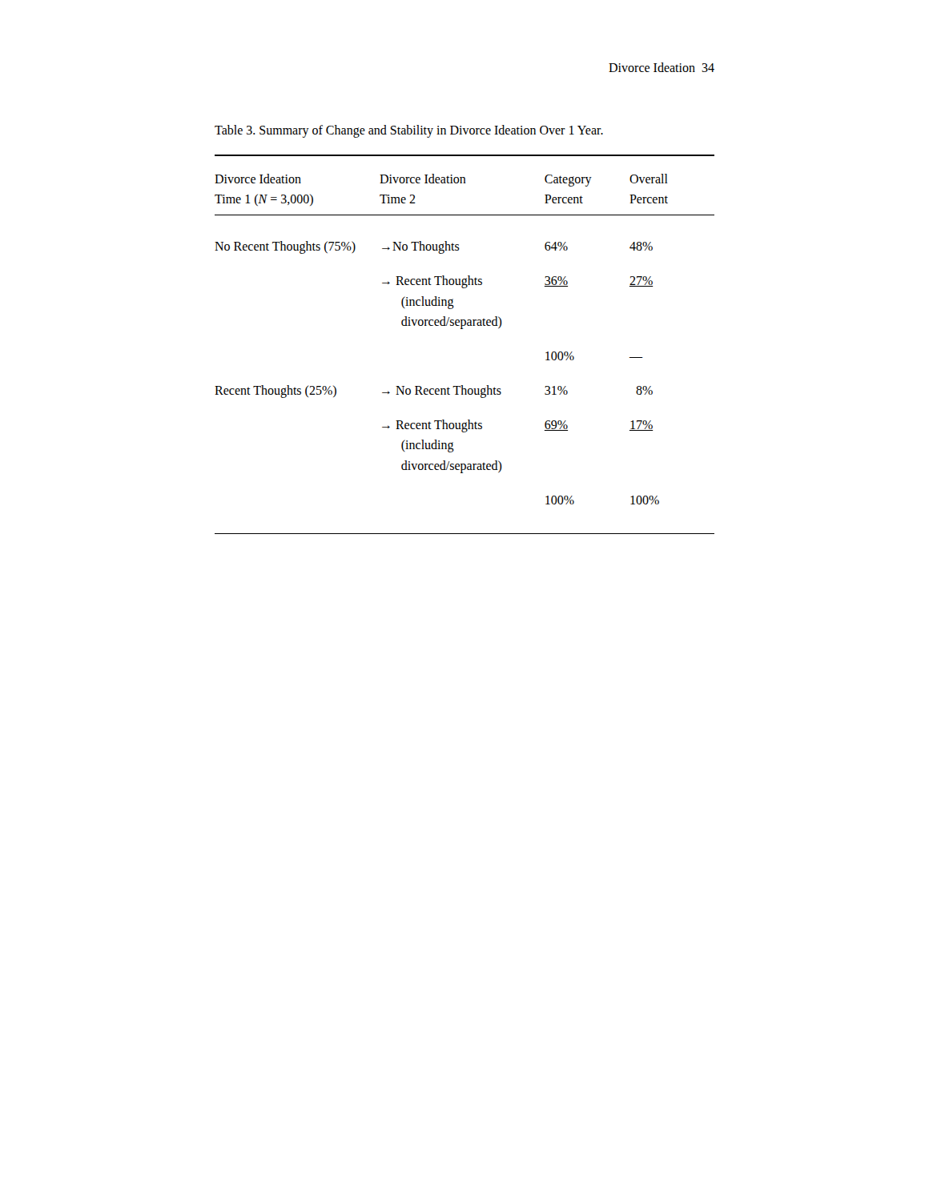Divorce Ideation 34
Table 3. Summary of Change and Stability in Divorce Ideation Over 1 Year.
| Divorce Ideation Time 1 ( N = 3,000) | Divorce Ideation Time 2 | Category Percent | Overall Percent |
| --- | --- | --- | --- |
| No Recent Thoughts (75%) | → No Thoughts | 64% | 48% |
| | → Recent Thoughts (including divorced/separated) | 36% | 27% |
| | | 100% | — |
| Recent Thoughts (25%) | → No Recent Thoughts | 31% | 8% |
| | → Recent Thoughts (including divorced/separated) | 69% | 17% |
| | | 100% | 100% |